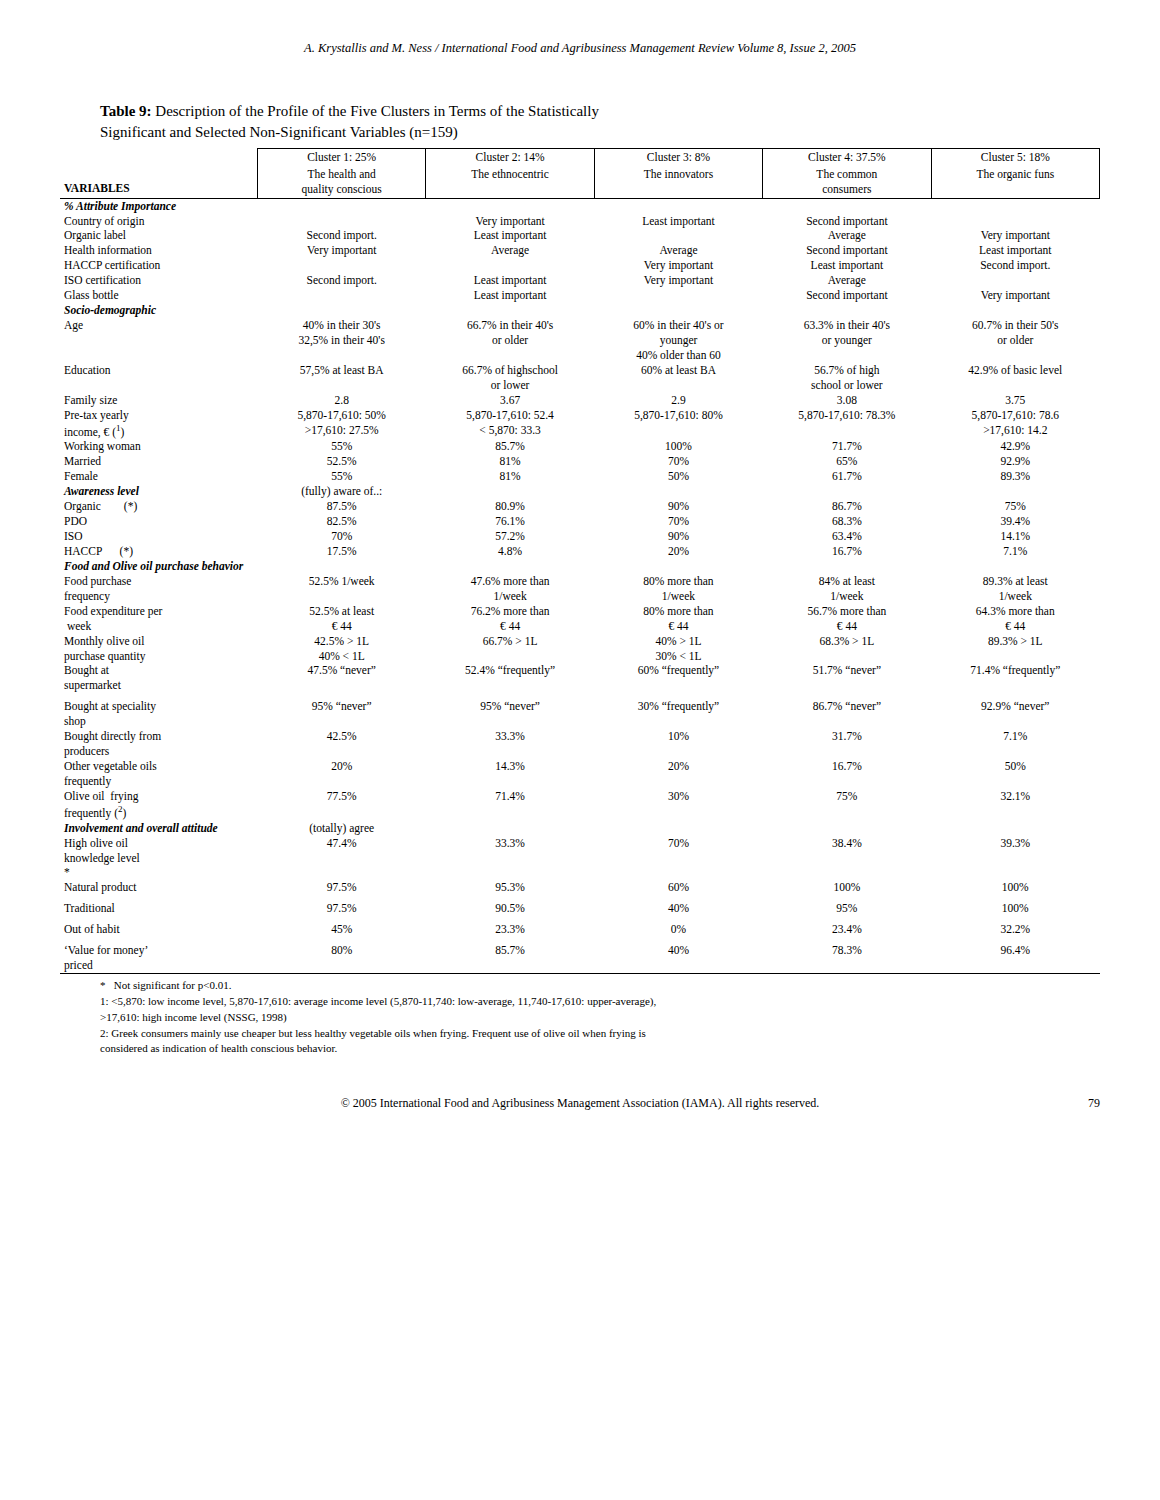A. Krystallis and M. Ness / International Food and Agribusiness Management Review Volume 8, Issue 2, 2005
Table 9: Description of the Profile of the Five Clusters in Terms of the Statistically
Significant and Selected Non-Significant Variables (n=159)
| | Cluster 1: 25% | Cluster 2: 14% | Cluster 3: 8% | Cluster 4: 37.5% | Cluster 5: 18% |
| --- | --- | --- | --- | --- | --- |
| VARIABLES | The health and quality conscious | The ethnocentric | The innovators | The common consumers | The organic funs |
| % Attribute Importance | | | | | |
| Country of origin | | Very important | Least important | Second important | |
| Organic label | Second import. | Least important | | Average | Very important |
| Health information | Very important | Average | Average | Second important | Least important |
| HACCP certification | | | Very important | Least important | Second import. |
| ISO certification | Second import. | Least important | Very important | Average | |
| Glass bottle | | Least important | | Second important | Very important |
| Socio-demographic | | | | | |
| Age | 40% in their 30's 32,5% in their 40's | 66.7% in their 40's or older | 60% in their 40's or younger 40% older than 60 | 63.3% in their 40's or younger | 60.7% in their 50's or older |
| Education | 57,5% at least BA | 66.7% of highschool or lower | 60% at least BA | 56.7% of high school or lower | 42.9% of basic level |
| Family size | 2.8 | 3.67 | 2.9 | 3.08 | 3.75 |
| Pre-tax yearly income, € ( 1 ) | 5,870-17,610: 50% >17,610: 27.5% | 5,870-17,610: 52.4 < 5,870: 33.3 | 5,870-17,610: 80% | 5,870-17,610: 78.3% | 5,870-17,610: 78.6 >17,610: 14.2 |
| Working woman | 55% | 85.7% | 100% | 71.7% | 42.9% |
| Married | 52.5% | 81% | 70% | 65% | 92.9% |
| Female | 55% | 81% | 50% | 61.7% | 89.3% |
| Awareness level | (fully) aware of..: | | | | |
| Organic (*) | 87.5% | 80.9% | 90% | 86.7% | 75% |
| PDO | 82.5% | 76.1% | 70% | 68.3% | 39.4% |
| ISO | 70% | 57.2% | 90% | 63.4% | 14.1% |
| HACCP (*) | 17.5% | 4.8% | 20% | 16.7% | 7.1% |
| Food and Olive oil purchase behavior | | | | | |
| Food purchase frequency | 52.5% 1/week | 47.6% more than 1/week | 80% more than 1/week | 84% at least 1/week | 89.3% at least 1/week |
| Food expenditure per week | 52.5% at least € 44 | 76.2% more than € 44 | 80% more than € 44 | 56.7% more than € 44 | 64.3% more than € 44 |
| Monthly olive oil purchase quantity | 42.5% > 1L 40% < 1L | 66.7% > 1L | 40% > 1L 30% < 1L | 68.3% > 1L | 89.3% > 1L |
| Bought at supermarket | 47.5% “never” | 52.4% “frequently” | 60% “frequently” | 51.7% “never” | 71.4% “frequently” |
| Bought at speciality shop | 95% “never” | 95% “never” | 30% “frequently” | 86.7% “never” | 92.9% “never” |
| Bought directly from producers | 42.5% | 33.3% | 10% | 31.7% | 7.1% |
| Other vegetable oils frequently | 20% | 14.3% | 20% | 16.7% | 50% |
| Olive oil frying frequently ( 2 ) | 77.5% | 71.4% | 30% | 75% | 32.1% |
| Involvement and overall attitude | (totally) agree | | | | |
| High olive oil knowledge level * | 47.4% | 33.3% | 70% | 38.4% | 39.3% |
| Natural product | 97.5% | 95.3% | 60% | 100% | 100% |
| Traditional | 97.5% | 90.5% | 40% | 95% | 100% |
| Out of habit | 45% | 23.3% | 0% | 23.4% | 32.2% |
| ‘Value for money’ priced | 80% | 85.7% | 40% | 78.3% | 96.4% |
* Not significant for p<0.01.
1: <5,870: low income level, 5,870-17,610: average income level (5,870-11,740: low-average, 11,740-17,610: upper-average),
>17,610: high income level (NSSG, 1998)
2: Greek consumers mainly use cheaper but less healthy vegetable oils when frying. Frequent use of olive oil when frying is
considered as indication of health conscious behavior.
© 2005 International Food and Agribusiness Management Association (IAMA). All rights reserved. 79